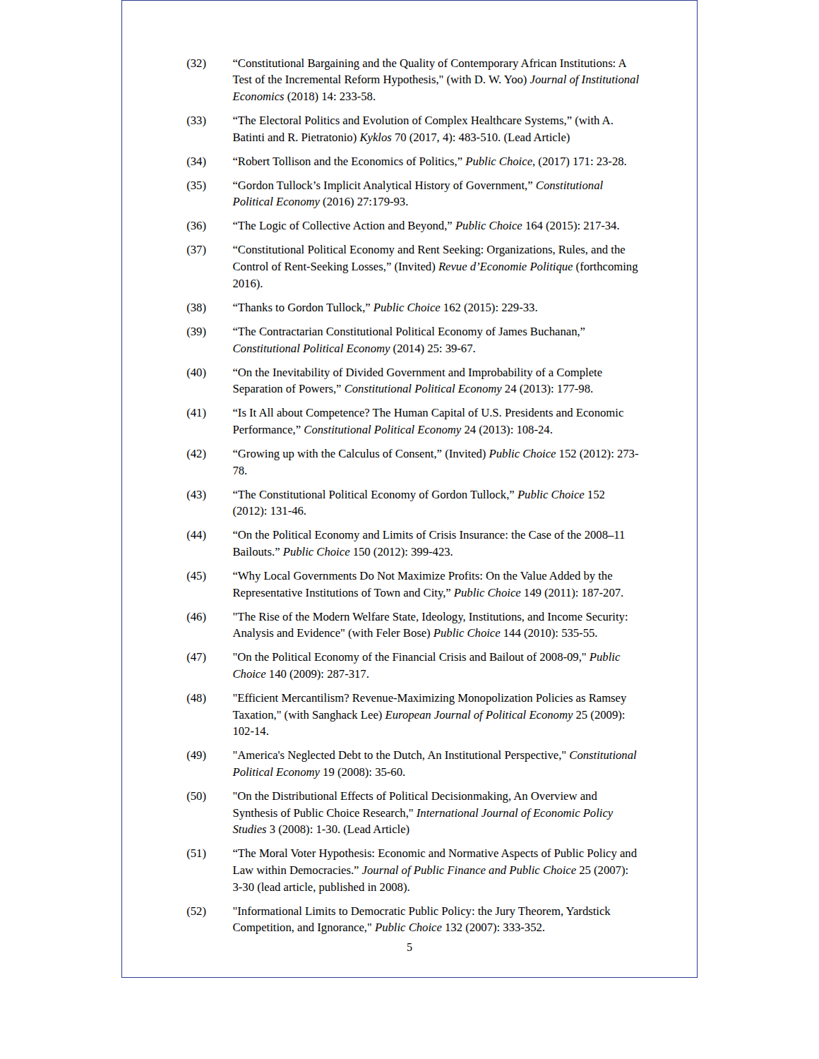(32) “Constitutional Bargaining and the Quality of Contemporary African Institutions: A Test of the Incremental Reform Hypothesis," (with D. W. Yoo) Journal of Institutional Economics (2018) 14: 233-58.
(33) “The Electoral Politics and Evolution of Complex Healthcare Systems,” (with A. Batinti and R. Pietratonio) Kyklos 70 (2017, 4): 483-510. (Lead Article)
(34) “Robert Tollison and the Economics of Politics,” Public Choice, (2017) 171: 23-28.
(35) “Gordon Tullock’s Implicit Analytical History of Government,” Constitutional Political Economy (2016) 27:179-93.
(36) “The Logic of Collective Action and Beyond,” Public Choice 164 (2015): 217-34.
(37) “Constitutional Political Economy and Rent Seeking: Organizations, Rules, and the Control of Rent-Seeking Losses,” (Invited) Revue d’Economie Politique (forthcoming 2016).
(38) “Thanks to Gordon Tullock,” Public Choice 162 (2015): 229-33.
(39) “The Contractarian Constitutional Political Economy of James Buchanan,” Constitutional Political Economy (2014) 25: 39-67.
(40) “On the Inevitability of Divided Government and Improbability of a Complete Separation of Powers,” Constitutional Political Economy 24 (2013): 177-98.
(41) “Is It All about Competence? The Human Capital of U.S. Presidents and Economic Performance,” Constitutional Political Economy 24 (2013): 108-24.
(42) “Growing up with the Calculus of Consent,” (Invited) Public Choice 152 (2012): 273-78.
(43) “The Constitutional Political Economy of Gordon Tullock,” Public Choice 152 (2012): 131-46.
(44) “On the Political Economy and Limits of Crisis Insurance: the Case of the 2008–11 Bailouts.” Public Choice 150 (2012): 399-423.
(45) “Why Local Governments Do Not Maximize Profits: On the Value Added by the Representative Institutions of Town and City,” Public Choice 149 (2011): 187-207.
(46) "The Rise of the Modern Welfare State, Ideology, Institutions, and Income Security: Analysis and Evidence" (with Feler Bose) Public Choice 144 (2010): 535-55.
(47) "On the Political Economy of the Financial Crisis and Bailout of 2008-09," Public Choice 140 (2009): 287-317.
(48) "Efficient Mercantilism? Revenue-Maximizing Monopolization Policies as Ramsey Taxation," (with Sanghack Lee) European Journal of Political Economy 25 (2009): 102-14.
(49) "America's Neglected Debt to the Dutch, An Institutional Perspective," Constitutional Political Economy 19 (2008): 35-60.
(50) "On the Distributional Effects of Political Decisionmaking, An Overview and Synthesis of Public Choice Research," International Journal of Economic Policy Studies 3 (2008): 1-30. (Lead Article)
(51) “The Moral Voter Hypothesis: Economic and Normative Aspects of Public Policy and Law within Democracies.” Journal of Public Finance and Public Choice 25 (2007): 3-30 (lead article, published in 2008).
(52) "Informational Limits to Democratic Public Policy: the Jury Theorem, Yardstick Competition, and Ignorance," Public Choice 132 (2007): 333-352.
5